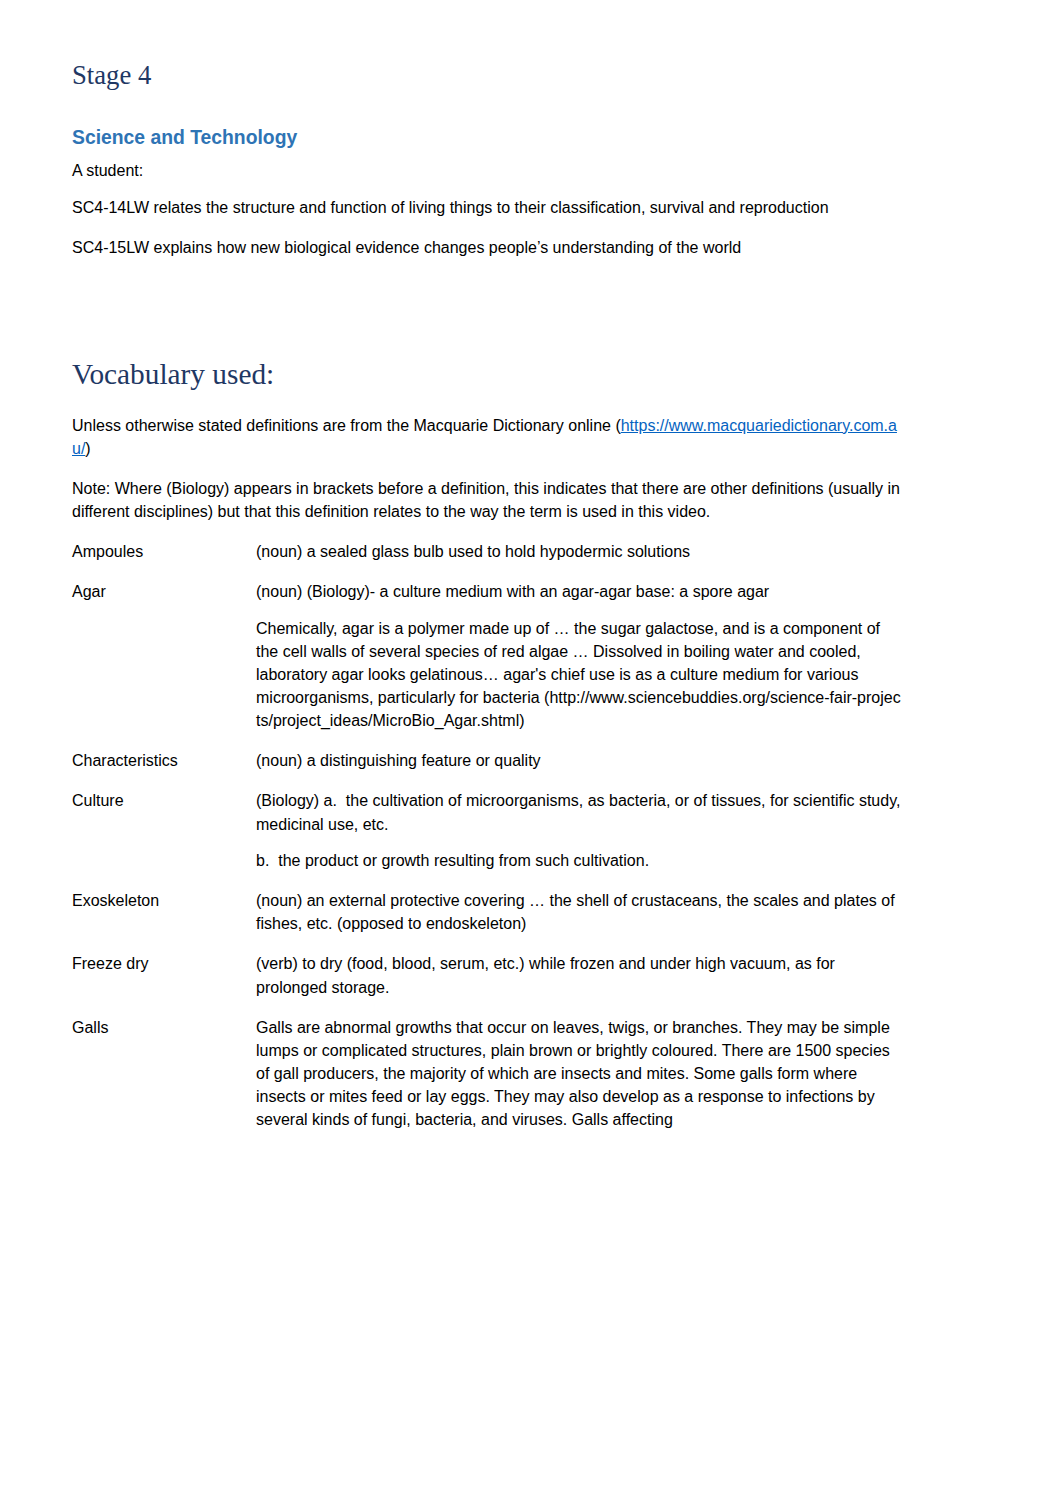Stage 4
Science and Technology
A student:
SC4-14LW relates the structure and function of living things to their classification, survival and reproduction
SC4-15LW explains how new biological evidence changes people’s understanding of the world
Vocabulary used:
Unless otherwise stated definitions are from the Macquarie Dictionary online (https://www.macquariedictionary.com.au/)
Note: Where (Biology) appears in brackets before a definition, this indicates that there are other definitions (usually in different disciplines) but that this definition relates to the way the term is used in this video.
Ampoules
(noun) a sealed glass bulb used to hold hypodermic solutions
Agar
(noun) (Biology)- a culture medium with an agar-agar base: a spore agar
Chemically, agar is a polymer made up of … the sugar galactose, and is a component of the cell walls of several species of red algae … Dissolved in boiling water and cooled, laboratory agar looks gelatinous… agar's chief use is as a culture medium for various microorganisms, particularly for bacteria (http://www.sciencebuddies.org/science-fair-projects/project_ideas/MicroBio_Agar.shtml)
Characteristics
(noun) a distinguishing feature or quality
Culture
(Biology) a. the cultivation of microorganisms, as bacteria, or of tissues, for scientific study, medicinal use, etc.
b. the product or growth resulting from such cultivation.
Exoskeleton
(noun) an external protective covering … the shell of crustaceans, the scales and plates of fishes, etc. (opposed to endoskeleton)
Freeze dry
(verb) to dry (food, blood, serum, etc.) while frozen and under high vacuum, as for prolonged storage.
Galls
Galls are abnormal growths that occur on leaves, twigs, or branches. They may be simple lumps or complicated structures, plain brown or brightly coloured. There are 1500 species of gall producers, the majority of which are insects and mites. Some galls form where insects or mites feed or lay eggs. They may also develop as a response to infections by several kinds of fungi, bacteria, and viruses. Galls affecting